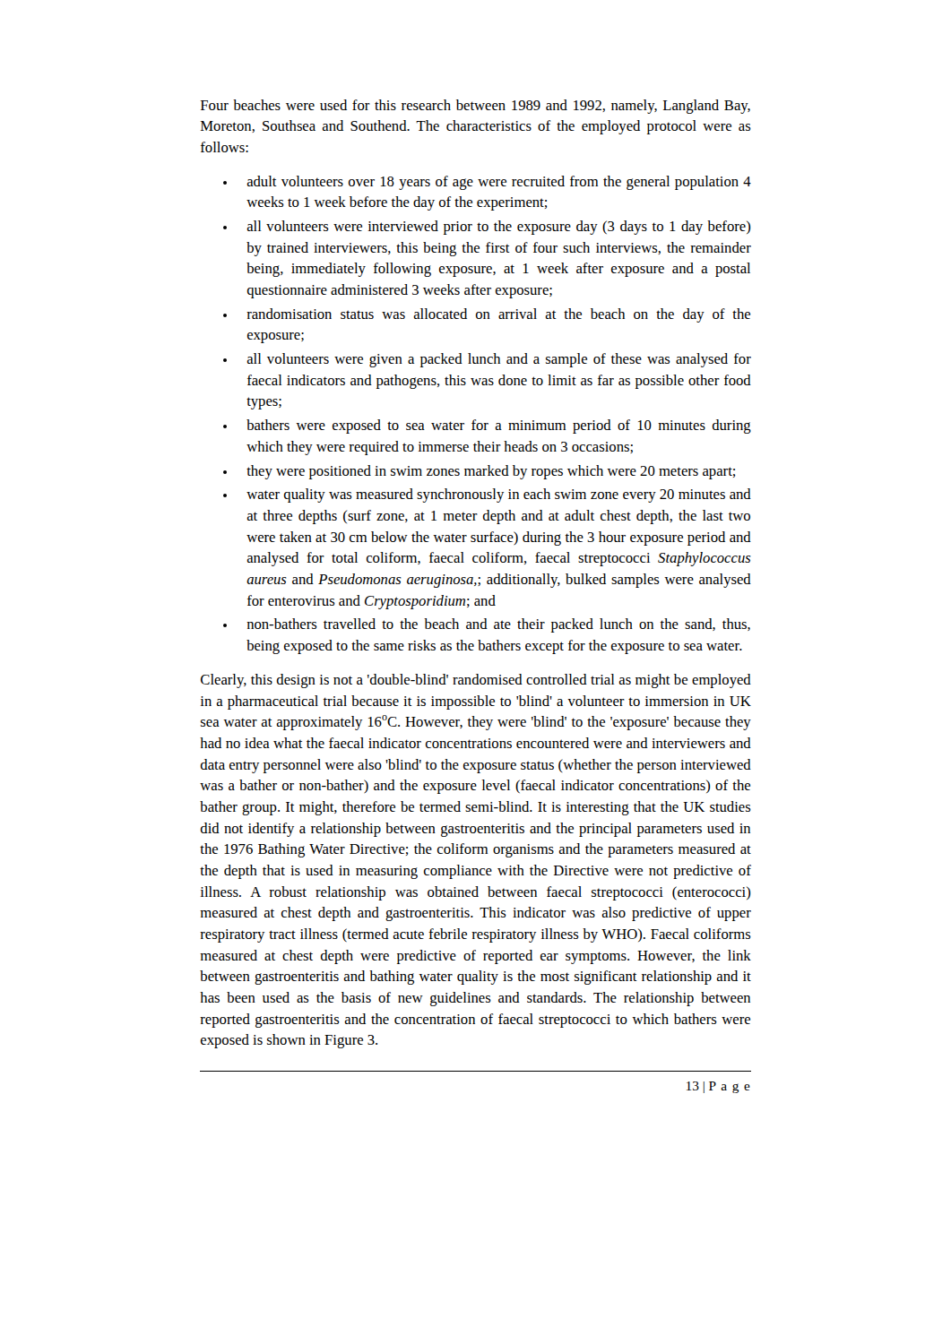Four beaches were used for this research between 1989 and 1992, namely, Langland Bay, Moreton, Southsea and Southend. The characteristics of the employed protocol were as follows:
adult volunteers over 18 years of age were recruited from the general population 4 weeks to 1 week before the day of the experiment;
all volunteers were interviewed prior to the exposure day (3 days to 1 day before) by trained interviewers, this being the first of four such interviews, the remainder being, immediately following exposure, at 1 week after exposure and a postal questionnaire administered 3 weeks after exposure;
randomisation status was allocated on arrival at the beach on the day of the exposure;
all volunteers were given a packed lunch and a sample of these was analysed for faecal indicators and pathogens, this was done to limit as far as possible other food types;
bathers were exposed to sea water for a minimum period of 10 minutes during which they were required to immerse their heads on 3 occasions;
they were positioned in swim zones marked by ropes which were 20 meters apart;
water quality was measured synchronously in each swim zone every 20 minutes and at three depths (surf zone, at 1 meter depth and at adult chest depth, the last two were taken at 30 cm below the water surface) during the 3 hour exposure period and analysed for total coliform, faecal coliform, faecal streptococci Staphylococcus aureus and Pseudomonas aeruginosa,; additionally, bulked samples were analysed for enterovirus and Cryptosporidium; and
non-bathers travelled to the beach and ate their packed lunch on the sand, thus, being exposed to the same risks as the bathers except for the exposure to sea water.
Clearly, this design is not a 'double-blind' randomised controlled trial as might be employed in a pharmaceutical trial because it is impossible to 'blind' a volunteer to immersion in UK sea water at approximately 16oC. However, they were 'blind' to the 'exposure' because they had no idea what the faecal indicator concentrations encountered were and interviewers and data entry personnel were also 'blind' to the exposure status (whether the person interviewed was a bather or non-bather) and the exposure level (faecal indicator concentrations) of the bather group. It might, therefore be termed semi-blind. It is interesting that the UK studies did not identify a relationship between gastroenteritis and the principal parameters used in the 1976 Bathing Water Directive; the coliform organisms and the parameters measured at the depth that is used in measuring compliance with the Directive were not predictive of illness. A robust relationship was obtained between faecal streptococci (enterococci) measured at chest depth and gastroenteritis. This indicator was also predictive of upper respiratory tract illness (termed acute febrile respiratory illness by WHO). Faecal coliforms measured at chest depth were predictive of reported ear symptoms. However, the link between gastroenteritis and bathing water quality is the most significant relationship and it has been used as the basis of new guidelines and standards. The relationship between reported gastroenteritis and the concentration of faecal streptococci to which bathers were exposed is shown in Figure 3.
13 | P a g e